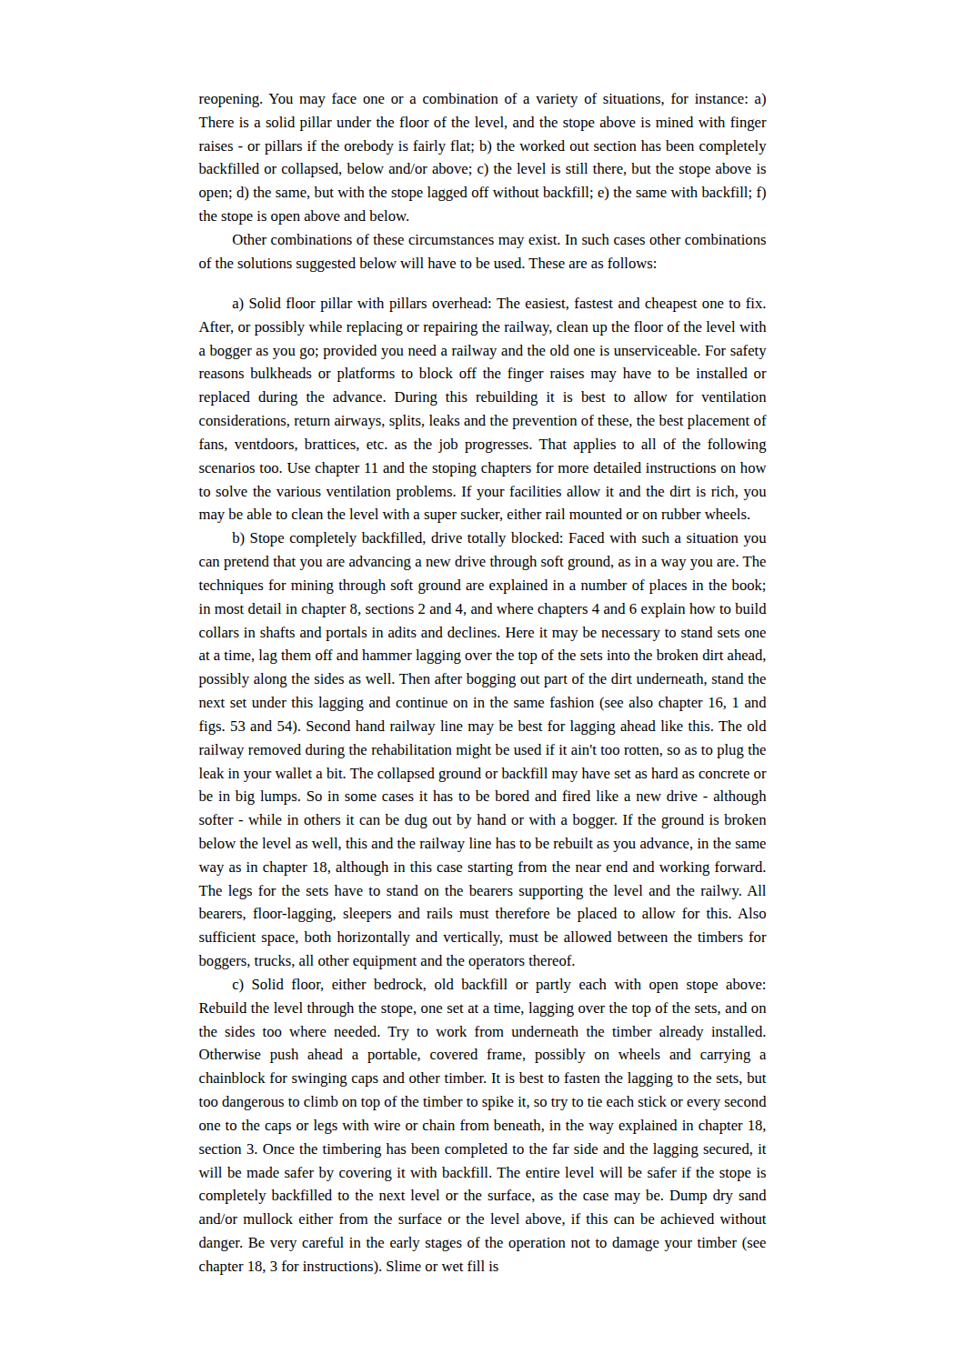reopening. You may face one or a combination of a variety of situations, for instance: a) There is a solid pillar under the floor of the level, and the stope above is mined with finger raises - or pillars if the orebody is fairly flat; b) the worked out section has been completely backfilled or collapsed, below and/or above; c) the level is still there, but the stope above is open; d) the same, but with the stope lagged off without backfill; e) the same with backfill; f) the stope is open above and below.
Other combinations of these circumstances may exist. In such cases other combinations of the solutions suggested below will have to be used. These are as follows:
a) Solid floor pillar with pillars overhead: The easiest, fastest and cheapest one to fix. After, or possibly while replacing or repairing the railway, clean up the floor of the level with a bogger as you go; provided you need a railway and the old one is unserviceable. For safety reasons bulkheads or platforms to block off the finger raises may have to be installed or replaced during the advance. During this rebuilding it is best to allow for ventilation considerations, return airways, splits, leaks and the prevention of these, the best placement of fans, ventdoors, brattices, etc. as the job progresses. That applies to all of the following scenarios too. Use chapter 11 and the stoping chapters for more detailed instructions on how to solve the various ventilation problems. If your facilities allow it and the dirt is rich, you may be able to clean the level with a super sucker, either rail mounted or on rubber wheels.
b) Stope completely backfilled, drive totally blocked: Faced with such a situation you can pretend that you are advancing a new drive through soft ground, as in a way you are. The techniques for mining through soft ground are explained in a number of places in the book; in most detail in chapter 8, sections 2 and 4, and where chapters 4 and 6 explain how to build collars in shafts and portals in adits and declines. Here it may be necessary to stand sets one at a time, lag them off and hammer lagging over the top of the sets into the broken dirt ahead, possibly along the sides as well. Then after bogging out part of the dirt underneath, stand the next set under this lagging and continue on in the same fashion (see also chapter 16, 1 and figs. 53 and 54). Second hand railway line may be best for lagging ahead like this. The old railway removed during the rehabilitation might be used if it ain't too rotten, so as to plug the leak in your wallet a bit. The collapsed ground or backfill may have set as hard as concrete or be in big lumps. So in some cases it has to be bored and fired like a new drive - although softer - while in others it can be dug out by hand or with a bogger. If the ground is broken below the level as well, this and the railway line has to be rebuilt as you advance, in the same way as in chapter 18, although in this case starting from the near end and working forward. The legs for the sets have to stand on the bearers supporting the level and the railwy. All bearers, floor-lagging, sleepers and rails must therefore be placed to allow for this. Also sufficient space, both horizontally and vertically, must be allowed between the timbers for boggers, trucks, all other equipment and the operators thereof.
c) Solid floor, either bedrock, old backfill or partly each with open stope above: Rebuild the level through the stope, one set at a time, lagging over the top of the sets, and on the sides too where needed. Try to work from underneath the timber already installed. Otherwise push ahead a portable, covered frame, possibly on wheels and carrying a chainblock for swinging caps and other timber. It is best to fasten the lagging to the sets, but too dangerous to climb on top of the timber to spike it, so try to tie each stick or every second one to the caps or legs with wire or chain from beneath, in the way explained in chapter 18, section 3. Once the timbering has been completed to the far side and the lagging secured, it will be made safer by covering it with backfill. The entire level will be safer if the stope is completely backfilled to the next level or the surface, as the case may be. Dump dry sand and/or mullock either from the surface or the level above, if this can be achieved without danger. Be very careful in the early stages of the operation not to damage your timber (see chapter 18, 3 for instructions). Slime or wet fill is